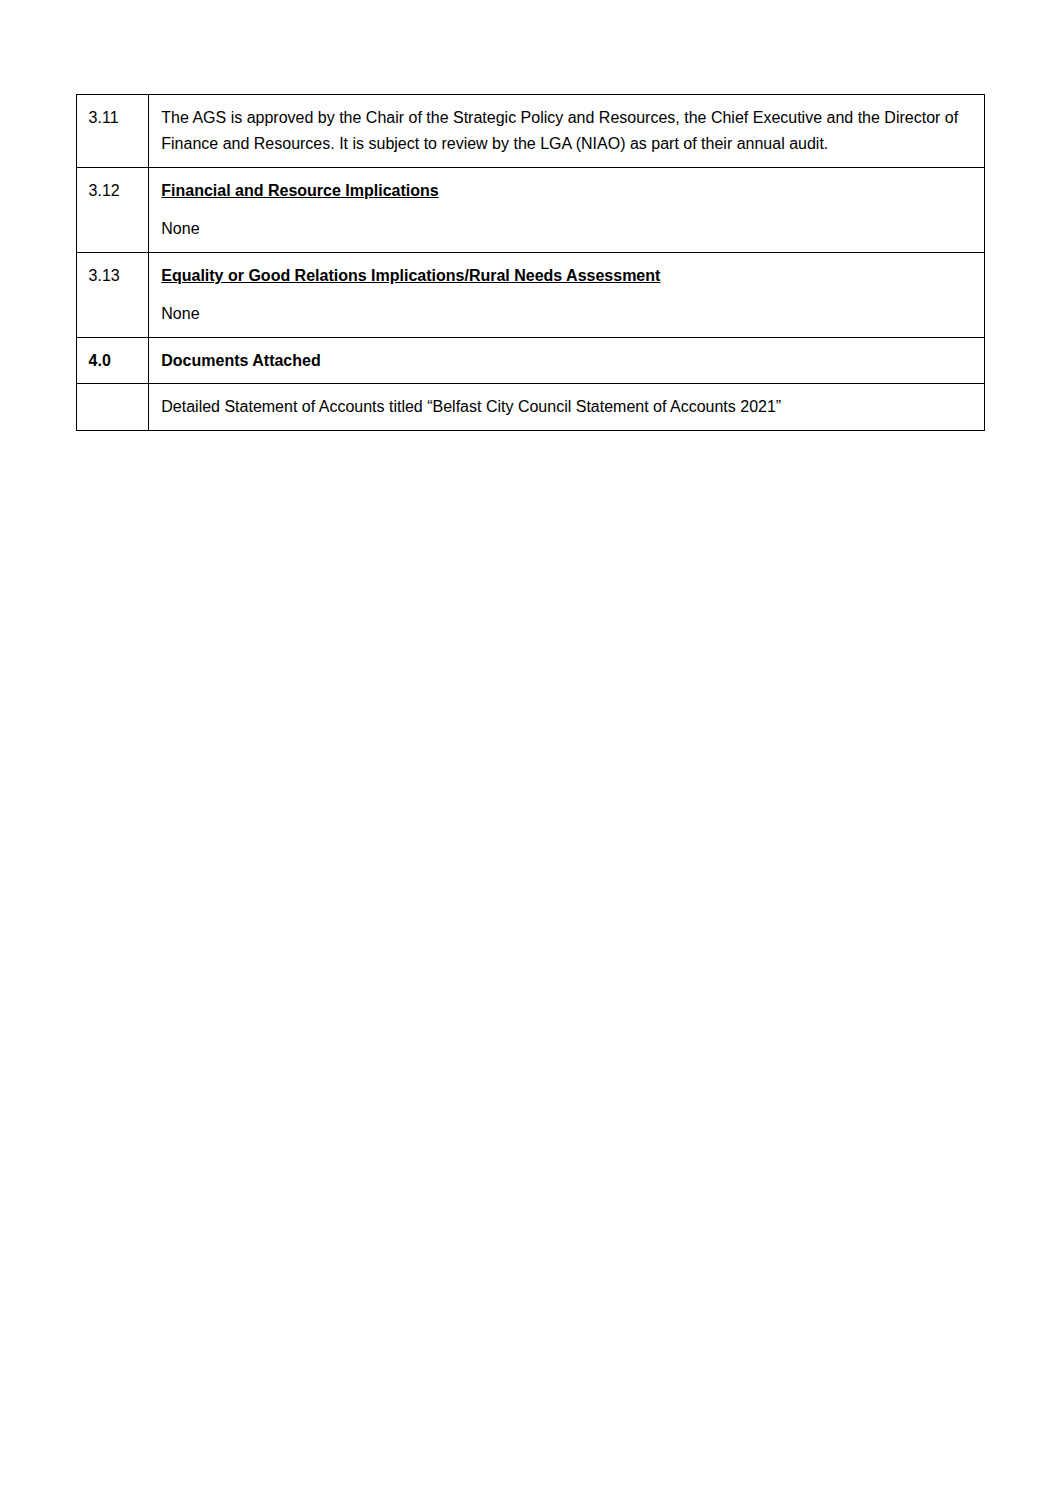| 3.11 | The AGS is approved by the Chair of the Strategic Policy and Resources, the Chief Executive and the Director of Finance and Resources. It is subject to review by the LGA (NIAO) as part of their annual audit. |
| 3.12 | Financial and Resource Implications None |
| 3.13 | Equality or Good Relations Implications/Rural Needs Assessment None |
| 4.0 | Documents Attached |
| | Detailed Statement of Accounts titled “Belfast City Council Statement of Accounts 2021” |